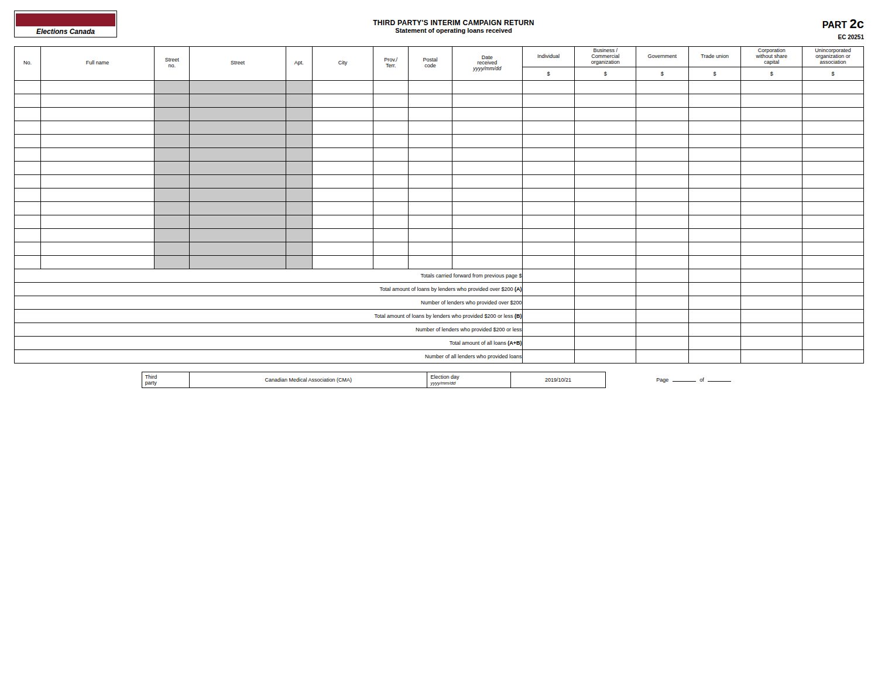Elections Canada
THIRD PARTY'S INTERIM CAMPAIGN RETURN
Statement of operating loans received
PART 2c
EC 20251
| No. | Full name | Street no. | Street | Apt. | City | Prov./ Terr. | Postal code | Date received yyyy/mm/dd | Individual | Business / Commercial organization | Government | Trade union | Corporation without share capital | Unincorporated organization or association |
| --- | --- | --- | --- | --- | --- | --- | --- | --- | --- | --- | --- | --- | --- | --- |
| $ | $ | $ | $ | $ | $ |
| Totals carried forward from previous page $ | | | | | | |
| Total amount of loans by lenders who provided over $200 (A) | | | | | | |
| Number of lenders who provided over $200 | | | | | | |
| Total amount of loans by lenders who provided $200 or less (B) | | | | | | |
| Number of lenders who provided $200 or less | | | | | | |
| Total amount of all loans (A+B) | | | | | | |
| Number of all lenders who provided loans | | | | | | |
| Third party | Canadian Medical Association (CMA) | Election day yyyy/mm/dd | 2019/10/21 | Page of |